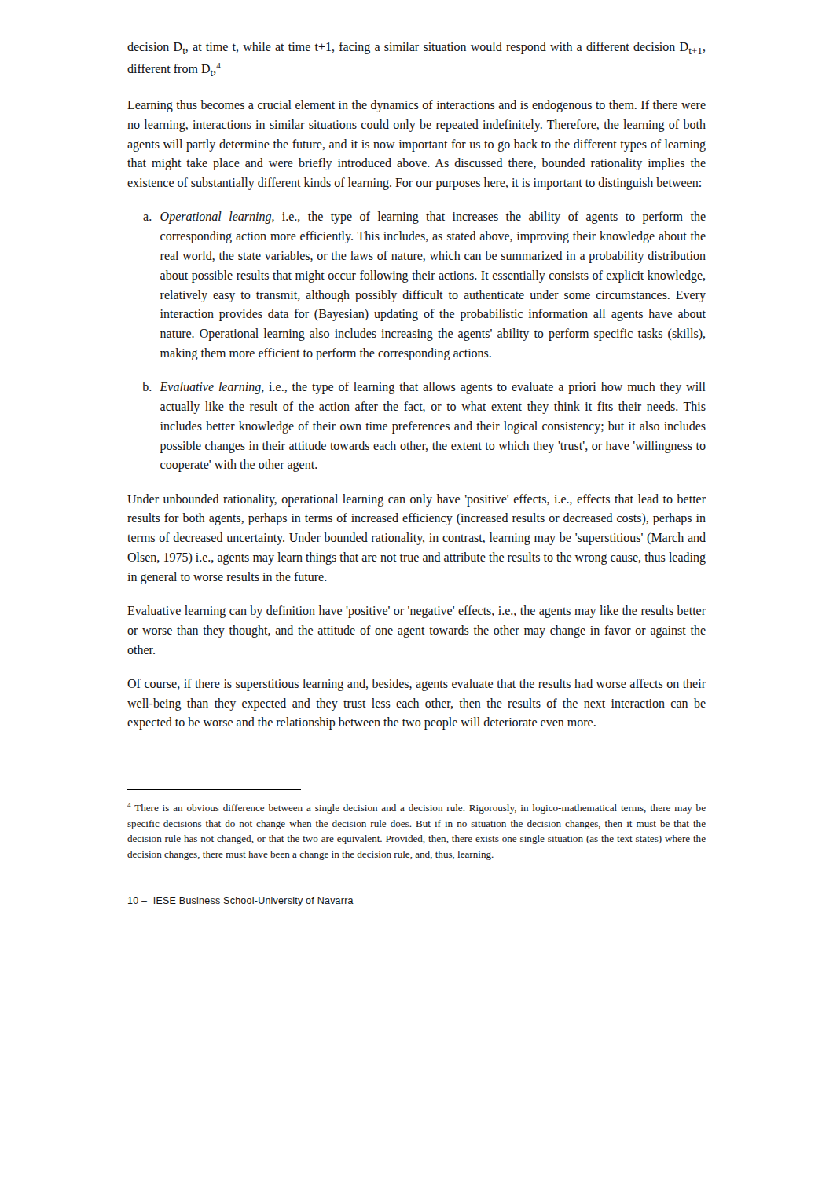decision Dt, at time t, while at time t+1, facing a similar situation would respond with a different decision Dt+1, different from Dt,4
Learning thus becomes a crucial element in the dynamics of interactions and is endogenous to them. If there were no learning, interactions in similar situations could only be repeated indefinitely. Therefore, the learning of both agents will partly determine the future, and it is now important for us to go back to the different types of learning that might take place and were briefly introduced above. As discussed there, bounded rationality implies the existence of substantially different kinds of learning. For our purposes here, it is important to distinguish between:
Operational learning, i.e., the type of learning that increases the ability of agents to perform the corresponding action more efficiently. This includes, as stated above, improving their knowledge about the real world, the state variables, or the laws of nature, which can be summarized in a probability distribution about possible results that might occur following their actions. It essentially consists of explicit knowledge, relatively easy to transmit, although possibly difficult to authenticate under some circumstances. Every interaction provides data for (Bayesian) updating of the probabilistic information all agents have about nature. Operational learning also includes increasing the agents' ability to perform specific tasks (skills), making them more efficient to perform the corresponding actions.
Evaluative learning, i.e., the type of learning that allows agents to evaluate a priori how much they will actually like the result of the action after the fact, or to what extent they think it fits their needs. This includes better knowledge of their own time preferences and their logical consistency; but it also includes possible changes in their attitude towards each other, the extent to which they 'trust', or have 'willingness to cooperate' with the other agent.
Under unbounded rationality, operational learning can only have 'positive' effects, i.e., effects that lead to better results for both agents, perhaps in terms of increased efficiency (increased results or decreased costs), perhaps in terms of decreased uncertainty. Under bounded rationality, in contrast, learning may be 'superstitious' (March and Olsen, 1975) i.e., agents may learn things that are not true and attribute the results to the wrong cause, thus leading in general to worse results in the future.
Evaluative learning can by definition have 'positive' or 'negative' effects, i.e., the agents may like the results better or worse than they thought, and the attitude of one agent towards the other may change in favor or against the other.
Of course, if there is superstitious learning and, besides, agents evaluate that the results had worse affects on their well-being than they expected and they trust less each other, then the results of the next interaction can be expected to be worse and the relationship between the two people will deteriorate even more.
4 There is an obvious difference between a single decision and a decision rule. Rigorously, in logico-mathematical terms, there may be specific decisions that do not change when the decision rule does. But if in no situation the decision changes, then it must be that the decision rule has not changed, or that the two are equivalent. Provided, then, there exists one single situation (as the text states) where the decision changes, there must have been a change in the decision rule, and, thus, learning.
10 – IESE Business School-University of Navarra